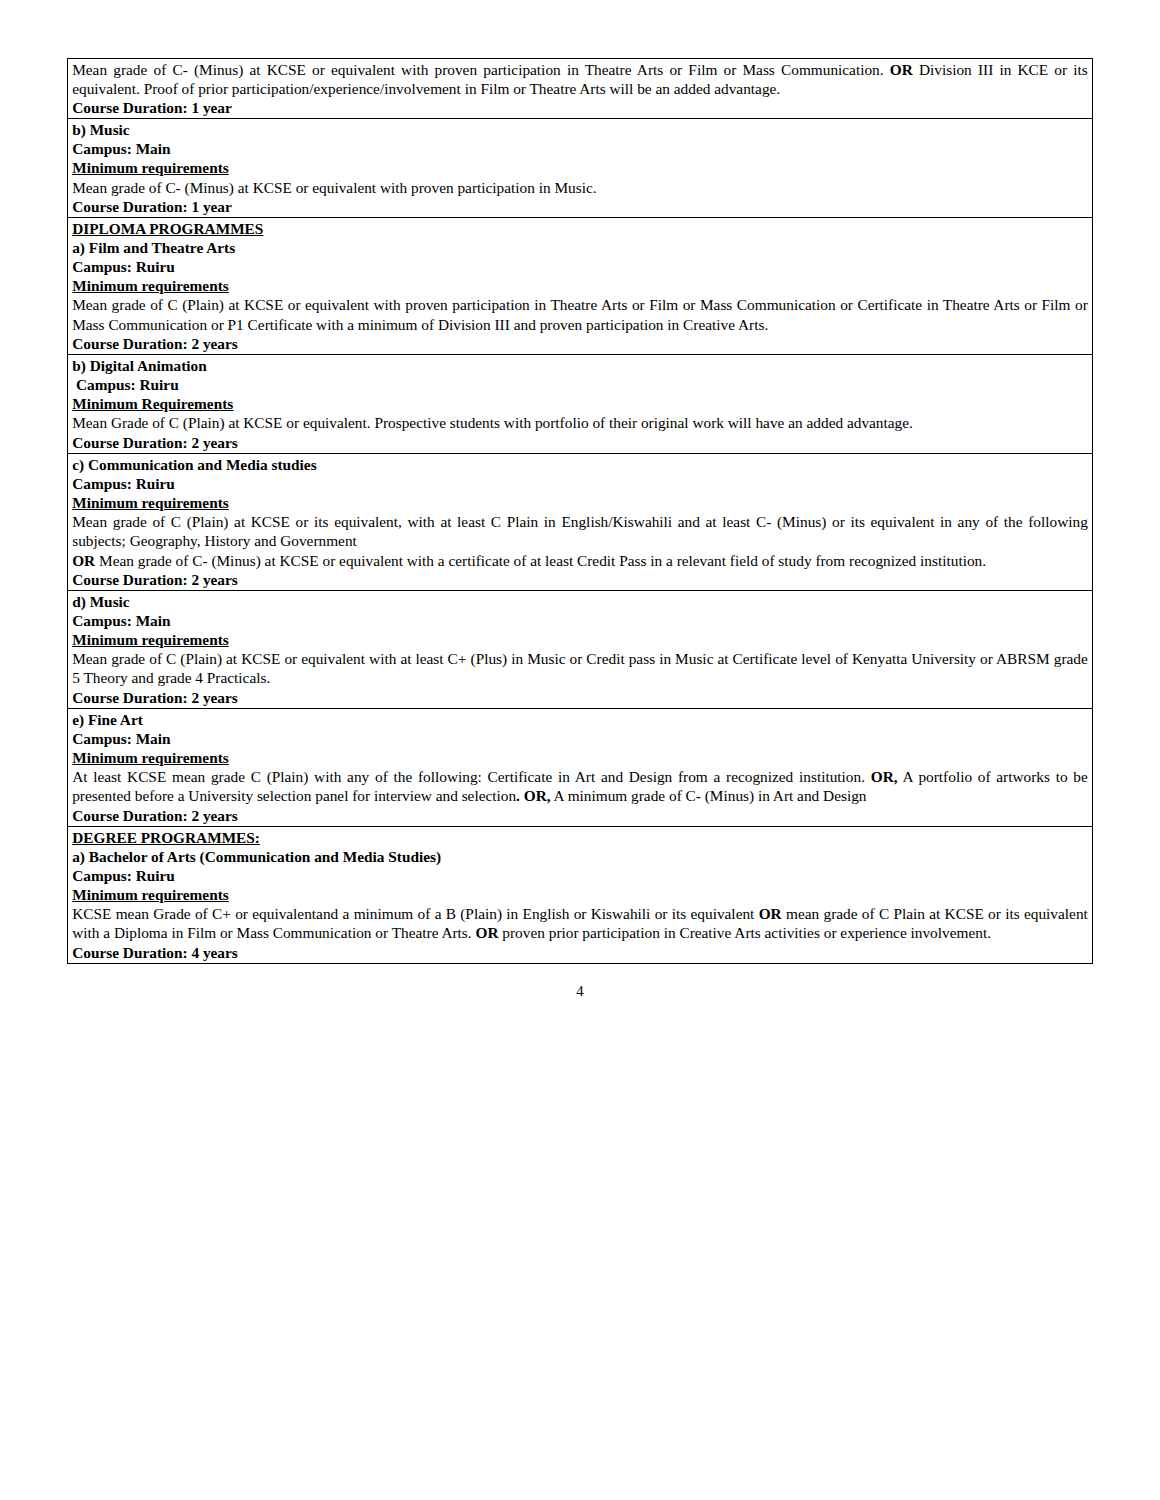| Mean grade of C- (Minus) at KCSE or equivalent with proven participation in Theatre Arts or Film or Mass Communication. OR Division III in KCE or its equivalent. Proof of prior participation/experience/involvement in Film or Theatre Arts will be an added advantage. Course Duration: 1 year |
| b) Music Campus: Main Minimum requirements Mean grade of C- (Minus) at KCSE or equivalent with proven participation in Music. Course Duration: 1 year |
| DIPLOMA PROGRAMMES a) Film and Theatre Arts Campus: Ruiru Minimum requirements Mean grade of C (Plain) at KCSE or equivalent with proven participation in Theatre Arts or Film or Mass Communication or Certificate in Theatre Arts or Film or Mass Communication or P1 Certificate with a minimum of Division III and proven participation in Creative Arts. Course Duration: 2 years |
| b) Digital Animation Campus: Ruiru Minimum Requirements Mean Grade of C (Plain) at KCSE or equivalent. Prospective students with portfolio of their original work will have an added advantage. Course Duration: 2 years |
| c) Communication and Media studies Campus: Ruiru Minimum requirements Mean grade of C (Plain) at KCSE or its equivalent, with at least C Plain in English/Kiswahili and at least C- (Minus) or its equivalent in any of the following subjects; Geography, History and Government OR Mean grade of C- (Minus) at KCSE or equivalent with a certificate of at least Credit Pass in a relevant field of study from recognized institution. Course Duration: 2 years |
| d) Music Campus: Main Minimum requirements Mean grade of C (Plain) at KCSE or equivalent with at least C+ (Plus) in Music or Credit pass in Music at Certificate level of Kenyatta University or ABRSM grade 5 Theory and grade 4 Practicals. Course Duration: 2 years |
| e) Fine Art Campus: Main Minimum requirements At least KCSE mean grade C (Plain) with any of the following: Certificate in Art and Design from a recognized institution. OR, A portfolio of artworks to be presented before a University selection panel for interview and selection . OR, A minimum grade of C- (Minus) in Art and Design Course Duration: 2 years |
| DEGREE PROGRAMMES: a) Bachelor of Arts (Communication and Media Studies) Campus: Ruiru Minimum requirements KCSE mean Grade of C+ or equivalentand a minimum of a B (Plain) in English or Kiswahili or its equivalent OR mean grade of C Plain at KCSE or its equivalent with a Diploma in Film or Mass Communication or Theatre Arts. OR proven prior participation in Creative Arts activities or experience involvement. Course Duration: 4 years |
4